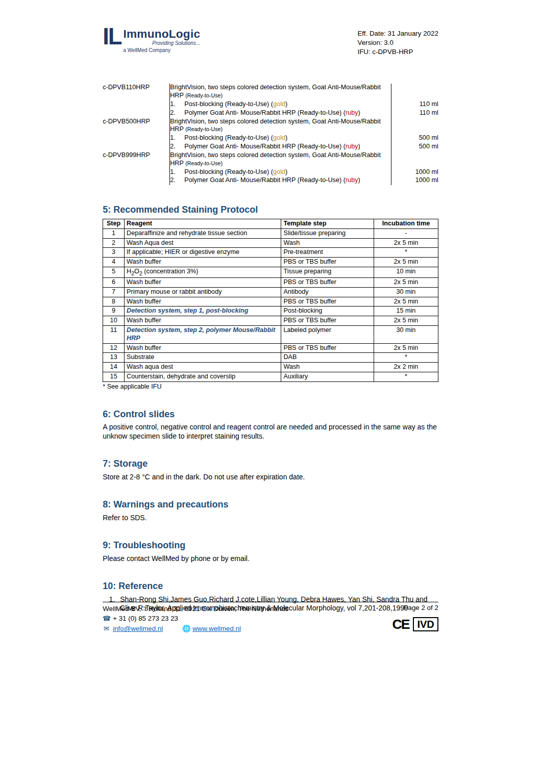IL
ImmunoLogic
Providing Solutions...
a WellMed Company
Eff. Date: 31 January 2022
Version: 3.0
IFU: c-DPVB-HRP
| c-DPVB110HRP | BrightVision, two steps colored detection system, Goat Anti-Mouse/Rabbit HRP (Ready-to-Use) | |
| | 1. Post-blocking (Ready-to-Use) ( gold ) | 110 ml |
| | 2. Polymer Goat Anti- Mouse/Rabbit HRP (Ready-to-Use) ( ruby ) | 110 ml |
| c-DPVB500HRP | BrightVision, two steps colored detection system, Goat Anti-Mouse/Rabbit HRP (Ready-to-Use) | |
| | 1. Post-blocking (Ready-to-Use) ( gold ) | 500 ml |
| | 2. Polymer Goat Anti- Mouse/Rabbit HRP (Ready-to-Use) ( ruby ) | 500 ml |
| c-DPVB999HRP | BrightVision, two steps colored detection system, Goat Anti-Mouse/Rabbit HRP (Ready-to-Use) | |
| | 1. Post-blocking (Ready-to-Use) ( gold ) | 1000 ml |
| | 2. Polymer Goat Anti- Mouse/Rabbit HRP (Ready-to-Use) ( ruby ) | 1000 ml |
5: Recommended Staining Protocol
| Step | Reagent | Template step | Incubation time |
| --- | --- | --- | --- |
| 1 | Deparaffinize and rehydrate tissue section | Slide/tissue preparing | - |
| 2 | Wash Aqua dest | Wash | 2x 5 min |
| 3 | If applicable; HIER or digestive enzyme | Pre-treatment | * |
| 4 | Wash buffer | PBS or TBS buffer | 2x 5 min |
| 5 | H 2 O 2 (concentration 3%) | Tissue preparing | 10 min |
| 6 | Wash buffer | PBS or TBS buffer | 2x 5 min |
| 7 | Primary mouse or rabbit antibody | Antibody | 30 min |
| 8 | Wash buffer | PBS or TBS buffer | 2x 5 min |
| 9 | Detection system, step 1, post-blocking | Post-blocking | 15 min |
| 10 | Wash buffer | PBS or TBS buffer | 2x 5 min |
| 11 | Detection system, step 2, polymer Mouse/Rabbit HRP | Labeled polymer | 30 min |
| 12 | Wash buffer | PBS or TBS buffer | 2x 5 min |
| 13 | Substrate | DAB | * |
| 14 | Wash aqua dest | Wash | 2x 2 min |
| 15 | Counterstain, dehydrate and coverslip | Auxiliary | * |
* See applicable IFU
6: Control slides
A positive control, negative control and reagent control are needed and processed in the same way as the unknow specimen slide to interpret staining results.
7: Storage
Store at 2-8 °C and in the dark. Do not use after expiration date.
8: Warnings and precautions
Refer to SDS.
9: Troubleshooting
Please contact WellMed by phone or by email.
10: Reference
Shan-Rong Shi,James Guo,Richard J.cote,Lillian Young, Debra Hawes, Yan Shi, Sandra Thu and Clive R.Taylor, Applied Immunohistochemistry & Molecular Morphology, vol 7,201-208,1999
WellMed BV, ’t Holland 31, 6921 GX Duiven, The Netherlands
☎+ 31 (0) 85 273 23 23
✉ info@wellmed.nl 🌐 www.wellmed.nl
Page 2 of 2
CE IVD